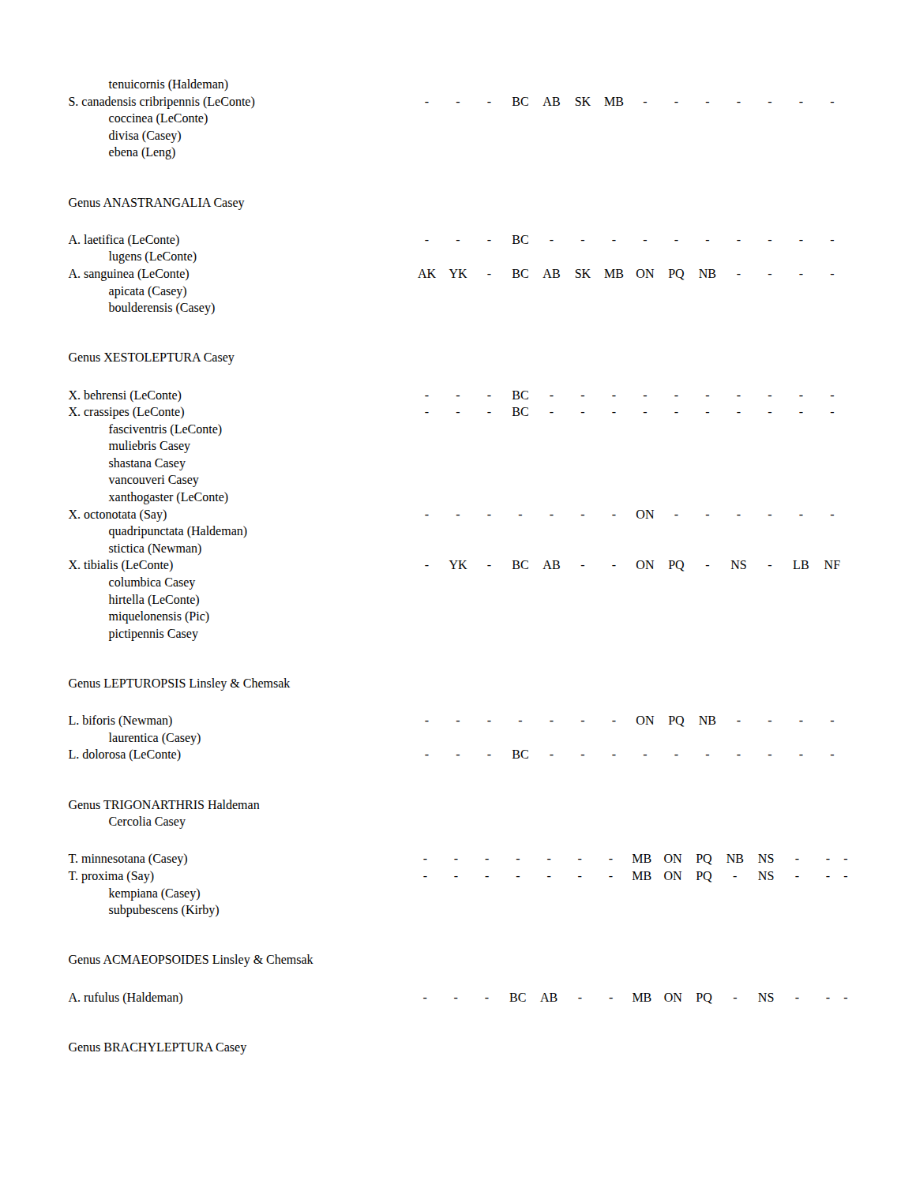| tenuicornis (Haldeman) | | | | | | | | | | | | | | |
| S. canadensis cribripennis (LeConte) | - | - | - | BC | AB | SK | MB | - | - | - | - | - | - | - |
| coccinea (LeConte) | | | | | | | | | | | | | | |
| divisa (Casey) | | | | | | | | | | | | | | |
| ebena (Leng) | | | | | | | | | | | | | | |
Genus ANASTRANGALIA Casey
| A. laetifica (LeConte) | - | - | - | BC | - | - | - | - | - | - | - | - | - | - |
| lugens (LeConte) | | | | | | | | | | | | | | |
| A. sanguinea (LeConte) | AK | YK | - | BC | AB | SK | MB | ON | PQ | NB | - | - | - | - |
| apicata (Casey) | | | | | | | | | | | | | | |
| boulderensis (Casey) | | | | | | | | | | | | | | |
Genus XESTOLEPTURA Casey
| X. behrensi (LeConte) | - | - | - | BC | - | - | - | - | - | - | - | - | - | - |
| X. crassipes (LeConte) | - | - | - | BC | - | - | - | - | - | - | - | - | - | - |
| fasciventris (LeConte) | | | | | | | | | | | | | | |
| muliebris Casey | | | | | | | | | | | | | | |
| shastana Casey | | | | | | | | | | | | | | |
| vancouveri Casey | | | | | | | | | | | | | | |
| xanthogaster (LeConte) | | | | | | | | | | | | | | |
| X. octonotata (Say) | - | - | - | - | - | - | - | ON | - | - | - | - | - | - |
| quadripunctata (Haldeman) | | | | | | | | | | | | | | |
| stictica (Newman) | | | | | | | | | | | | | | |
| X. tibialis (LeConte) | - | YK | - | BC | AB | - | - | ON | PQ | - | NS | - | LB | NF |
| columbica Casey | | | | | | | | | | | | | | |
| hirtella (LeConte) | | | | | | | | | | | | | | |
| miquelonensis (Pic) | | | | | | | | | | | | | | |
| pictipennis Casey | | | | | | | | | | | | | | |
Genus LEPTUROPSIS Linsley & Chemsak
| L. biforis (Newman) | - | - | - | - | - | - | - | ON | PQ | NB | - | - | - | - |
| laurentica (Casey) | | | | | | | | | | | | | | |
| L. dolorosa (LeConte) | - | - | - | BC | - | - | - | - | - | - | - | - | - | - |
Genus TRIGONARTHRIS Haldeman
Cercolia Casey
| T. minnesotana (Casey) | - | - | - | - | - | - | - | MB | ON | PQ | NB | NS | - | - | - |
| T. proxima (Say) | - | - | - | - | - | - | - | MB | ON | PQ | - | NS | - | - | - |
| kempiana (Casey) | | | | | | | | | | | | | | |
| subpubescens (Kirby) | | | | | | | | | | | | | | |
Genus ACMAEOPSOIDES Linsley & Chemsak
| A. rufulus (Haldeman) | - | - | - | BC | AB | - | - | MB | ON | PQ | - | NS | - | - | - |
Genus BRACHYLEPTURA Casey